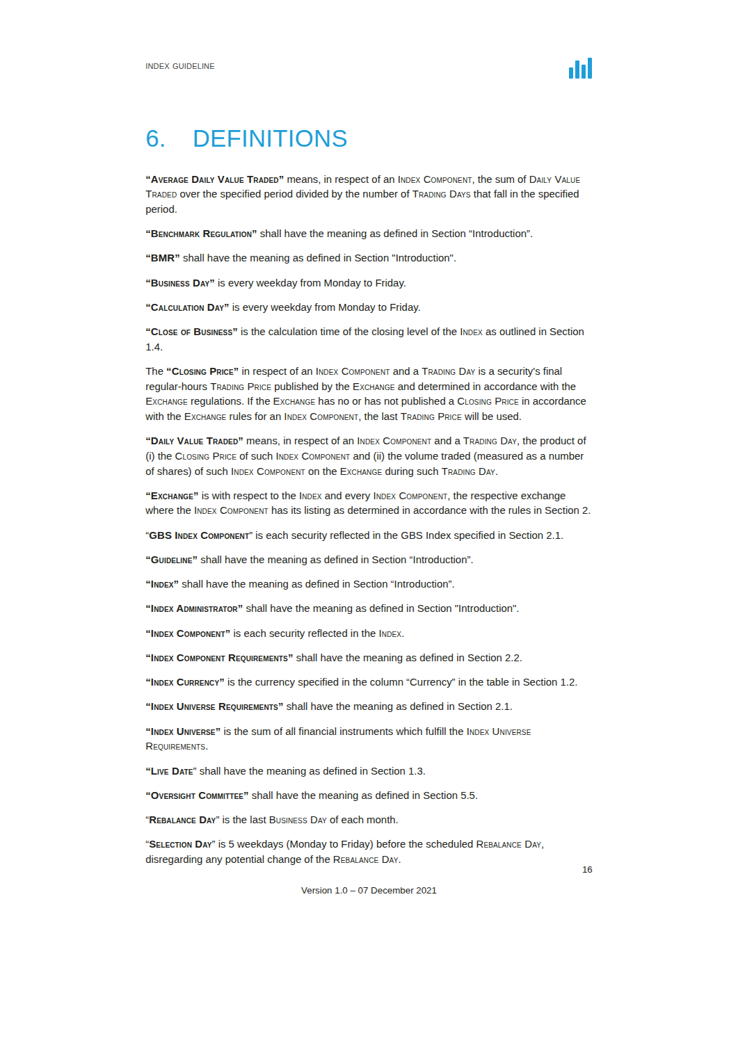Index Guideline
6. Definitions
“Average Daily Value Traded” means, in respect of an Index Component, the sum of Daily Value Traded over the specified period divided by the number of Trading Days that fall in the specified period.
“Benchmark Regulation” shall have the meaning as defined in Section “Introduction”.
“BMR” shall have the meaning as defined in Section "Introduction".
“Business Day” is every weekday from Monday to Friday.
“Calculation Day” is every weekday from Monday to Friday.
“Close of Business” is the calculation time of the closing level of the Index as outlined in Section 1.4.
The “Closing Price” in respect of an Index Component and a Trading Day is a security's final regular-hours Trading Price published by the Exchange and determined in accordance with the Exchange regulations. If the Exchange has no or has not published a Closing Price in accordance with the Exchange rules for an Index Component, the last Trading Price will be used.
“Daily Value Traded” means, in respect of an Index Component and a Trading Day, the product of (i) the Closing Price of such Index Component and (ii) the volume traded (measured as a number of shares) of such Index Component on the Exchange during such Trading Day.
“Exchange” is with respect to the Index and every Index Component, the respective exchange where the Index Component has its listing as determined in accordance with the rules in Section 2.
“GBS Index Component” is each security reflected in the GBS Index specified in Section 2.1.
“Guideline” shall have the meaning as defined in Section “Introduction”.
“Index” shall have the meaning as defined in Section “Introduction”.
“Index Administrator” shall have the meaning as defined in Section "Introduction".
“Index Component” is each security reflected in the Index.
“Index Component Requirements” shall have the meaning as defined in Section 2.2.
“Index Currency” is the currency specified in the column “Currency” in the table in Section 1.2.
“Index Universe Requirements” shall have the meaning as defined in Section 2.1.
“Index Universe” is the sum of all financial instruments which fulfill the Index Universe Requirements.
“Live Date” shall have the meaning as defined in Section 1.3.
“Oversight Committee” shall have the meaning as defined in Section 5.5.
“Rebalance Day” is the last Business Day of each month.
“Selection Day” is 5 weekdays (Monday to Friday) before the scheduled Rebalance Day, disregarding any potential change of the Rebalance Day.
16
Version 1.0 – 07 December 2021